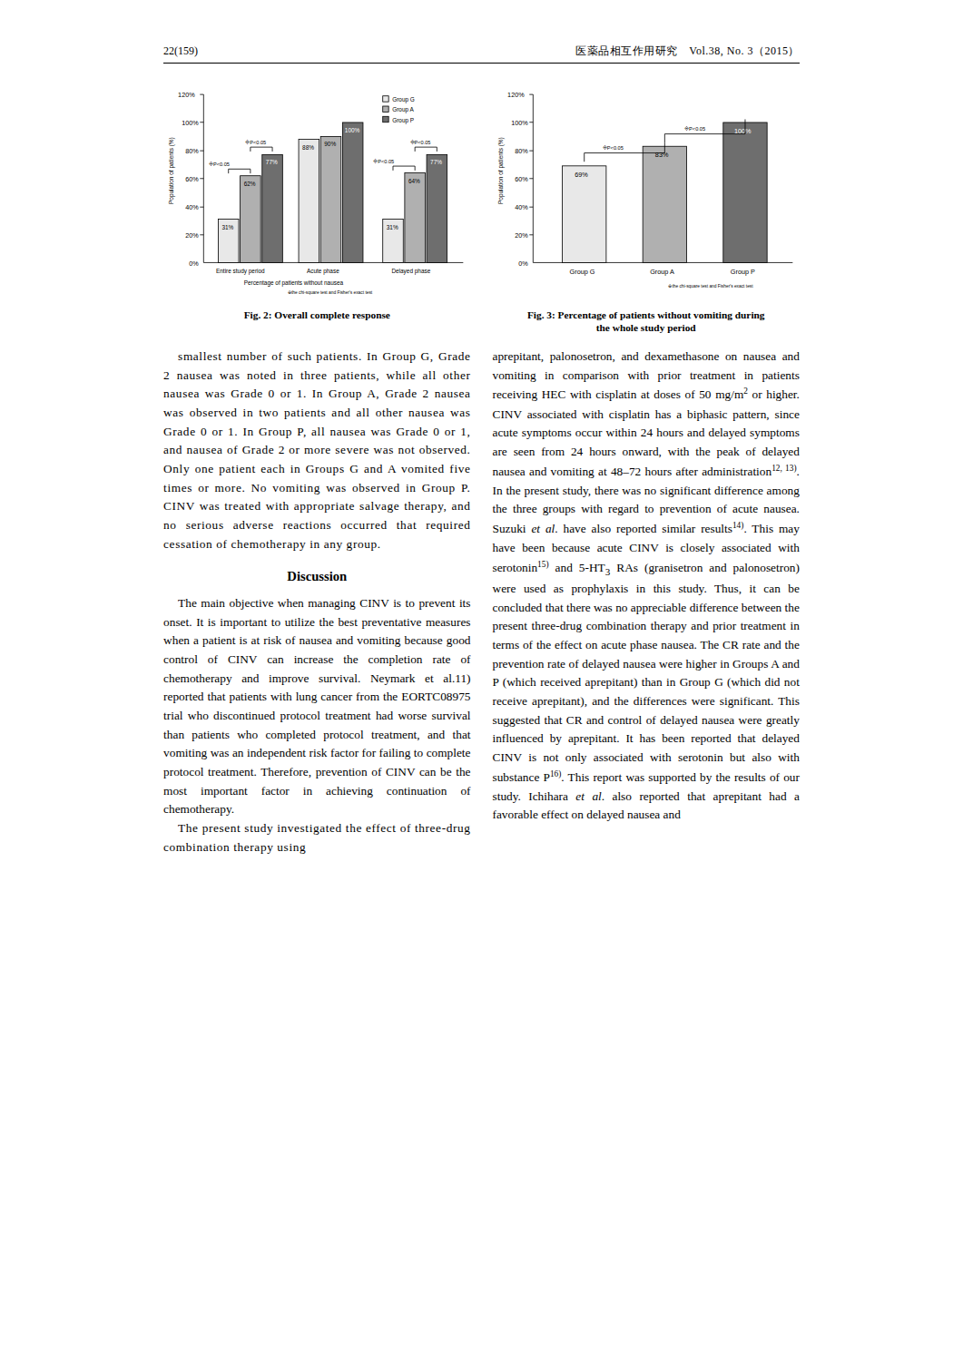22(159)
医薬品相互作用研究　Vol.38, No. 3（2015）
120% 100% 80% 60% 40% 20% 0% Population of patients (%) Group G Group A Group P 31% 62% 77% ※P<0.05 ※P<0.05 88% 90% 100% 31% 64% 77% ※P<0.05 ※P<0.05 Entire study period Acute phase Delayed phase Percentage of patients without nausea ※the chi-square test and Fisher's exact test
Fig. 2: Overall complete response
120% 100% 80% 60% 40% 20% 0% Population of patients (%) 69% 83% 100% ※P<0.05 ※P<0.05 Group G Group A Group P ※the chi-square test and Fisher's exact test
Fig. 3: Percentage of patients without vomiting during
the whole study period
smallest number of such patients. In Group G, Grade 2 nausea was noted in three patients, while all other nausea was Grade 0 or 1. In Group A, Grade 2 nausea was observed in two patients and all other nausea was Grade 0 or 1. In Group P, all nausea was Grade 0 or 1, and nausea of Grade 2 or more severe was not observed. Only one patient each in Groups G and A vomited five times or more. No vomiting was observed in Group P. CINV was treated with appropriate salvage therapy, and no serious adverse reactions occurred that required cessation of chemotherapy in any group.
Discussion
The main objective when managing CINV is to prevent its onset. It is important to utilize the best preventative measures when a patient is at risk of nausea and vomiting because good control of CINV can increase the completion rate of chemotherapy and improve survival. Neymark et al.11) reported that patients with lung cancer from the EORTC08975 trial who discontinued protocol treatment had worse survival than patients who completed protocol treatment, and that vomiting was an independent risk factor for failing to complete protocol treatment. Therefore, prevention of CINV can be the most important factor in achieving continuation of chemotherapy.
The present study investigated the effect of three-drug combination therapy using
aprepitant, palonosetron, and dexamethasone on nausea and vomiting in comparison with prior treatment in patients receiving HEC with cisplatin at doses of 50 mg/m2 or higher. CINV associated with cisplatin has a biphasic pattern, since acute symptoms occur within 24 hours and delayed symptoms are seen from 24 hours onward, with the peak of delayed nausea and vomiting at 48–72 hours after administration12, 13). In the present study, there was no significant difference among the three groups with regard to prevention of acute nausea. Suzuki et al. have also reported similar results14). This may have been because acute CINV is closely associated with serotonin15) and 5-HT3 RAs (granisetron and palonosetron) were used as prophylaxis in this study. Thus, it can be concluded that there was no appreciable difference between the present three-drug combination therapy and prior treatment in terms of the effect on acute phase nausea. The CR rate and the prevention rate of delayed nausea were higher in Groups A and P (which received aprepitant) than in Group G (which did not receive aprepitant), and the differences were significant. This suggested that CR and control of delayed nausea were greatly influenced by aprepitant. It has been reported that delayed CINV is not only associated with serotonin but also with substance P16). This report was supported by the results of our study. Ichihara et al. also reported that aprepitant had a favorable effect on delayed nausea and